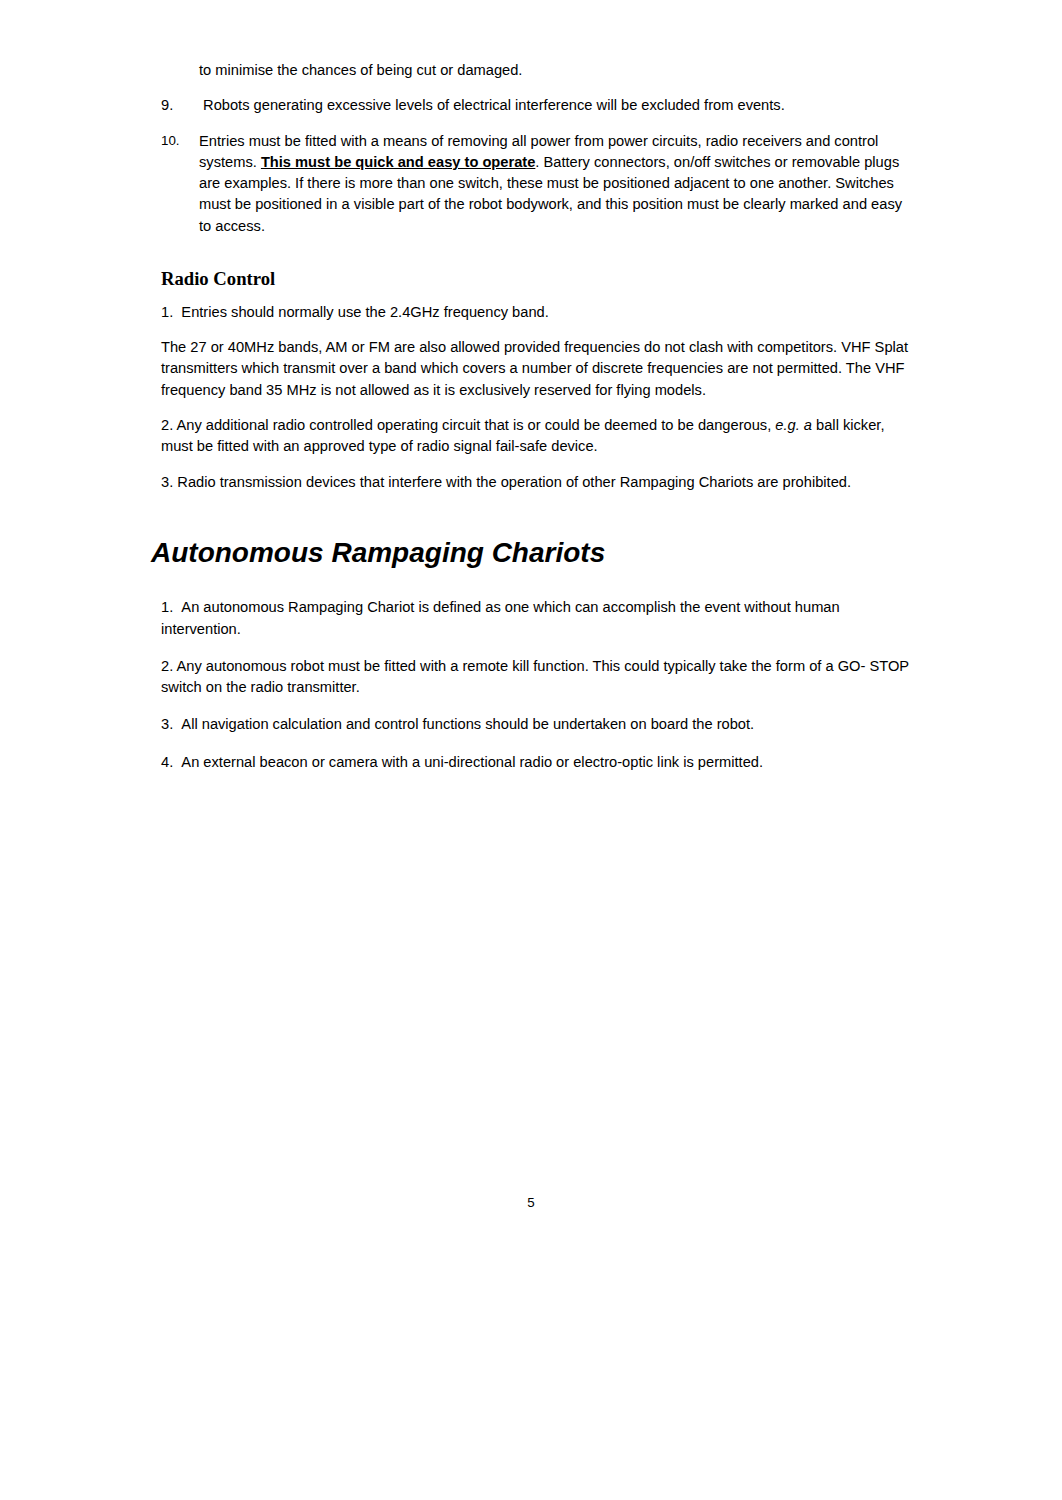to minimise the chances of being cut or damaged.
9. Robots generating excessive levels of electrical interference will be excluded from events.
10. Entries must be fitted with a means of removing all power from power circuits, radio receivers and control systems. This must be quick and easy to operate. Battery connectors, on/off switches or removable plugs are examples. If there is more than one switch, these must be positioned adjacent to one another. Switches must be positioned in a visible part of the robot bodywork, and this position must be clearly marked and easy to access.
Radio Control
1. Entries should normally use the 2.4GHz frequency band.
The 27 or 40MHz bands, AM or FM are also allowed provided frequencies do not clash with competitors. VHF Splat transmitters which transmit over a band which covers a number of discrete frequencies are not permitted. The VHF frequency band 35 MHz is not allowed as it is exclusively reserved for flying models.
2. Any additional radio controlled operating circuit that is or could be deemed to be dangerous, e.g. a ball kicker, must be fitted with an approved type of radio signal fail-safe device.
3. Radio transmission devices that interfere with the operation of other Rampaging Chariots are prohibited.
Autonomous Rampaging Chariots
1. An autonomous Rampaging Chariot is defined as one which can accomplish the event without human intervention.
2. Any autonomous robot must be fitted with a remote kill function. This could typically take the form of a GO- STOP switch on the radio transmitter.
3. All navigation calculation and control functions should be undertaken on board the robot.
4. An external beacon or camera with a uni-directional radio or electro-optic link is permitted.
5